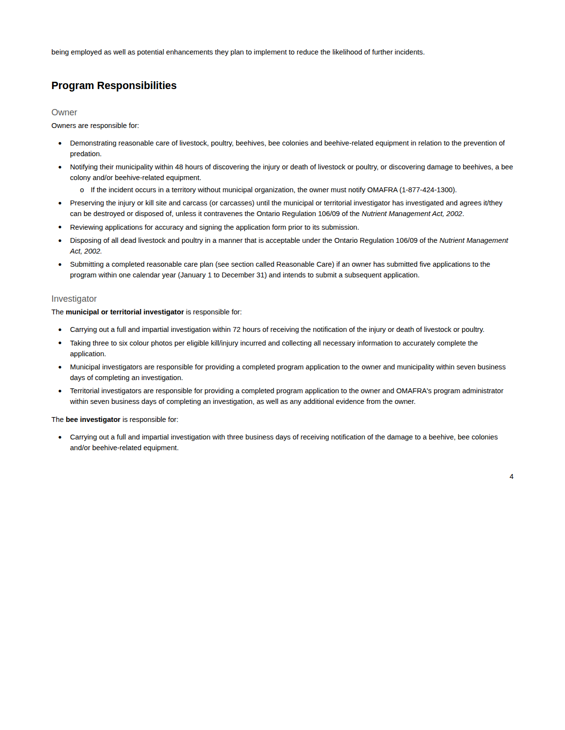being employed as well as potential enhancements they plan to implement to reduce the likelihood of further incidents.
Program Responsibilities
Owner
Owners are responsible for:
Demonstrating reasonable care of livestock, poultry, beehives, bee colonies and beehive-related equipment in relation to the prevention of predation.
Notifying their municipality within 48 hours of discovering the injury or death of livestock or poultry, or discovering damage to beehives, a bee colony and/or beehive-related equipment.
If the incident occurs in a territory without municipal organization, the owner must notify OMAFRA (1-877-424-1300).
Preserving the injury or kill site and carcass (or carcasses) until the municipal or territorial investigator has investigated and agrees it/they can be destroyed or disposed of, unless it contravenes the Ontario Regulation 106/09 of the Nutrient Management Act, 2002.
Reviewing applications for accuracy and signing the application form prior to its submission.
Disposing of all dead livestock and poultry in a manner that is acceptable under the Ontario Regulation 106/09 of the Nutrient Management Act, 2002.
Submitting a completed reasonable care plan (see section called Reasonable Care) if an owner has submitted five applications to the program within one calendar year (January 1 to December 31) and intends to submit a subsequent application.
Investigator
The municipal or territorial investigator is responsible for:
Carrying out a full and impartial investigation within 72 hours of receiving the notification of the injury or death of livestock or poultry.
Taking three to six colour photos per eligible kill/injury incurred and collecting all necessary information to accurately complete the application.
Municipal investigators are responsible for providing a completed program application to the owner and municipality within seven business days of completing an investigation.
Territorial investigators are responsible for providing a completed program application to the owner and OMAFRA's program administrator within seven business days of completing an investigation, as well as any additional evidence from the owner.
The bee investigator is responsible for:
Carrying out a full and impartial investigation with three business days of receiving notification of the damage to a beehive, bee colonies and/or beehive-related equipment.
4